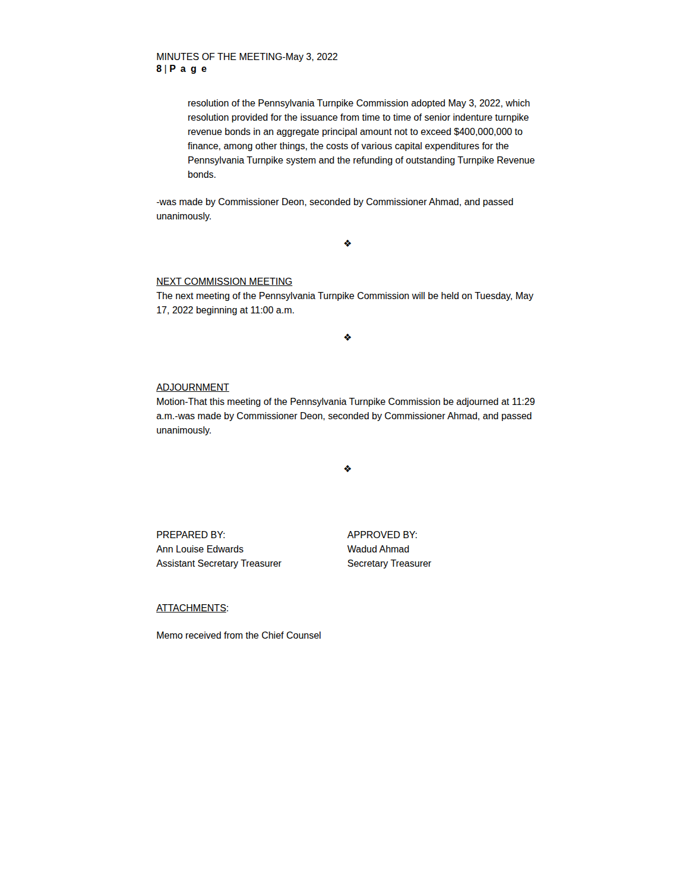MINUTES OF THE MEETING-May 3, 2022
8 | P a g e
resolution of the Pennsylvania Turnpike Commission adopted May 3, 2022, which resolution provided for the issuance from time to time of senior indenture turnpike revenue bonds in an aggregate principal amount not to exceed $400,000,000 to finance, among other things, the costs of various capital expenditures for the Pennsylvania Turnpike system and the refunding of outstanding Turnpike Revenue bonds.
-was made by Commissioner Deon, seconded by Commissioner Ahmad, and passed unanimously.
❖
NEXT COMMISSION MEETING
The next meeting of the Pennsylvania Turnpike Commission will be held on Tuesday, May 17, 2022 beginning at 11:00 a.m.
❖
ADJOURNMENT
Motion-That this meeting of the Pennsylvania Turnpike Commission be adjourned at 11:29 a.m.-was made by Commissioner Deon, seconded by Commissioner Ahmad, and passed unanimously.
❖
| PREPARED BY: | APPROVED BY: |
| Ann Louise Edwards Assistant Secretary Treasurer | Wadud Ahmad Secretary Treasurer |
ATTACHMENTS:
Memo received from the Chief Counsel